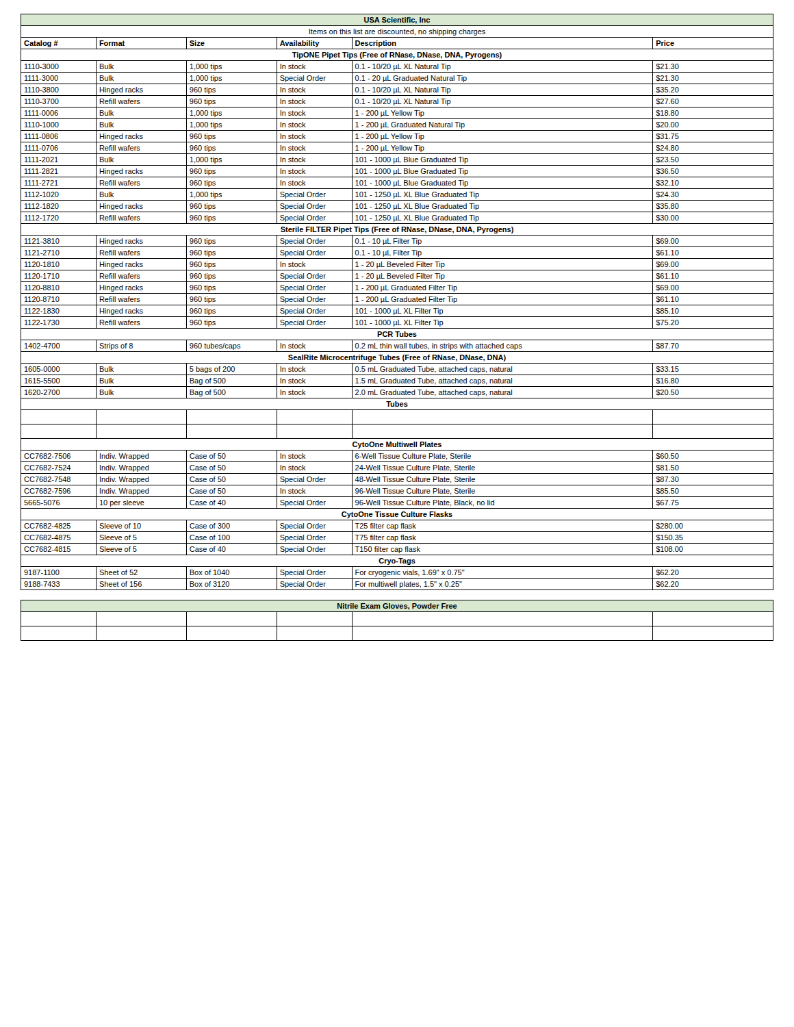| USA Scientific, Inc |
| Items on this list are discounted, no shipping charges |
| Catalog # | Format | Size | Availability | Description | Price |
| TipONE Pipet Tips (Free of RNase, DNase, DNA, Pyrogens) |
| 1110-3000 | Bulk | 1,000 tips | In stock | 0.1 - 10/20 µL XL Natural Tip | $21.30 |
| 1111-3000 | Bulk | 1,000 tips | Special Order | 0.1 - 20 µL Graduated Natural Tip | $21.30 |
| 1110-3800 | Hinged racks | 960 tips | In stock | 0.1 - 10/20 µL XL Natural Tip | $35.20 |
| 1110-3700 | Refill wafers | 960 tips | In stock | 0.1 - 10/20 µL XL Natural Tip | $27.60 |
| 1111-0006 | Bulk | 1,000 tips | In stock | 1 - 200 µL Yellow Tip | $18.80 |
| 1110-1000 | Bulk | 1,000 tips | In stock | 1 - 200 µL Graduated Natural Tip | $20.00 |
| 1111-0806 | Hinged racks | 960 tips | In stock | 1 - 200 µL Yellow Tip | $31.75 |
| 1111-0706 | Refill wafers | 960 tips | In stock | 1 - 200 µL Yellow Tip | $24.80 |
| 1111-2021 | Bulk | 1,000 tips | In stock | 101 - 1000 µL Blue Graduated Tip | $23.50 |
| 1111-2821 | Hinged racks | 960 tips | In stock | 101 - 1000 µL Blue Graduated Tip | $36.50 |
| 1111-2721 | Refill wafers | 960 tips | In stock | 101 - 1000 µL Blue Graduated Tip | $32.10 |
| 1112-1020 | Bulk | 1,000 tips | Special Order | 101 - 1250 µL XL Blue Graduated Tip | $24.30 |
| 1112-1820 | Hinged racks | 960 tips | Special Order | 101 - 1250 µL XL Blue Graduated Tip | $35.80 |
| 1112-1720 | Refill wafers | 960 tips | Special Order | 101 - 1250 µL XL Blue Graduated Tip | $30.00 |
| Sterile FILTER Pipet Tips (Free of RNase, DNase, DNA, Pyrogens) |
| 1121-3810 | Hinged racks | 960 tips | Special Order | 0.1 - 10 µL Filter Tip | $69.00 |
| 1121-2710 | Refill wafers | 960 tips | Special Order | 0.1 - 10 µL Filter Tip | $61.10 |
| 1120-1810 | Hinged racks | 960 tips | In stock | 1 - 20 µL Beveled Filter Tip | $69.00 |
| 1120-1710 | Refill wafers | 960 tips | Special Order | 1 - 20 µL Beveled Filter Tip | $61.10 |
| 1120-8810 | Hinged racks | 960 tips | Special Order | 1 - 200 µL Graduated Filter Tip | $69.00 |
| 1120-8710 | Refill wafers | 960 tips | Special Order | 1 - 200 µL Graduated Filter Tip | $61.10 |
| 1122-1830 | Hinged racks | 960 tips | Special Order | 101 - 1000 µL XL Filter Tip | $85.10 |
| 1122-1730 | Refill wafers | 960 tips | Special Order | 101 - 1000 µL XL Filter Tip | $75.20 |
| PCR Tubes |
| 1402-4700 | Strips of 8 | 960 tubes/caps | In stock | 0.2 mL thin wall tubes, in strips with attached caps | $87.70 |
| SealRite Microcentrifuge Tubes (Free of RNase, DNase, DNA) |
| 1605-0000 | Bulk | 5 bags of 200 | In stock | 0.5 mL Graduated Tube, attached caps, natural | $33.15 |
| 1615-5500 | Bulk | Bag of 500 | In stock | 1.5 mL Graduated Tube, attached caps, natural | $16.80 |
| 1620-2700 | Bulk | Bag of 500 | In stock | 2.0 mL Graduated Tube, attached caps, natural | $20.50 |
| Tubes |
| CytoOne Multiwell Plates |
| CC7682-7506 | Indiv. Wrapped | Case of 50 | In stock | 6-Well Tissue Culture Plate, Sterile | $60.50 |
| CC7682-7524 | Indiv. Wrapped | Case of 50 | In stock | 24-Well Tissue Culture Plate, Sterile | $81.50 |
| CC7682-7548 | Indiv. Wrapped | Case of 50 | Special Order | 48-Well Tissue Culture Plate, Sterile | $87.30 |
| CC7682-7596 | Indiv. Wrapped | Case of 50 | In stock | 96-Well Tissue Culture Plate, Sterile | $85.50 |
| 5665-5076 | 10 per sleeve | Case of 40 | Special Order | 96-Well Tissue Culture Plate, Black, no lid | $67.75 |
| CytoOne Tissue Culture Flasks |
| CC7682-4825 | Sleeve of 10 | Case of 300 | Special Order | T25 filter cap flask | $280.00 |
| CC7682-4875 | Sleeve of 5 | Case of 100 | Special Order | T75 filter cap flask | $150.35 |
| CC7682-4815 | Sleeve of 5 | Case of 40 | Special Order | T150 filter cap flask | $108.00 |
| Cryo-Tags |
| 9187-1100 | Sheet of 52 | Box of 1040 | Special Order | For cryogenic vials, 1.69" x 0.75" | $62.20 |
| 9188-7433 | Sheet of 156 | Box of 3120 | Special Order | For multiwell plates, 1.5" x 0.25" | $62.20 |
| Nitrile Exam Gloves, Powder Free |